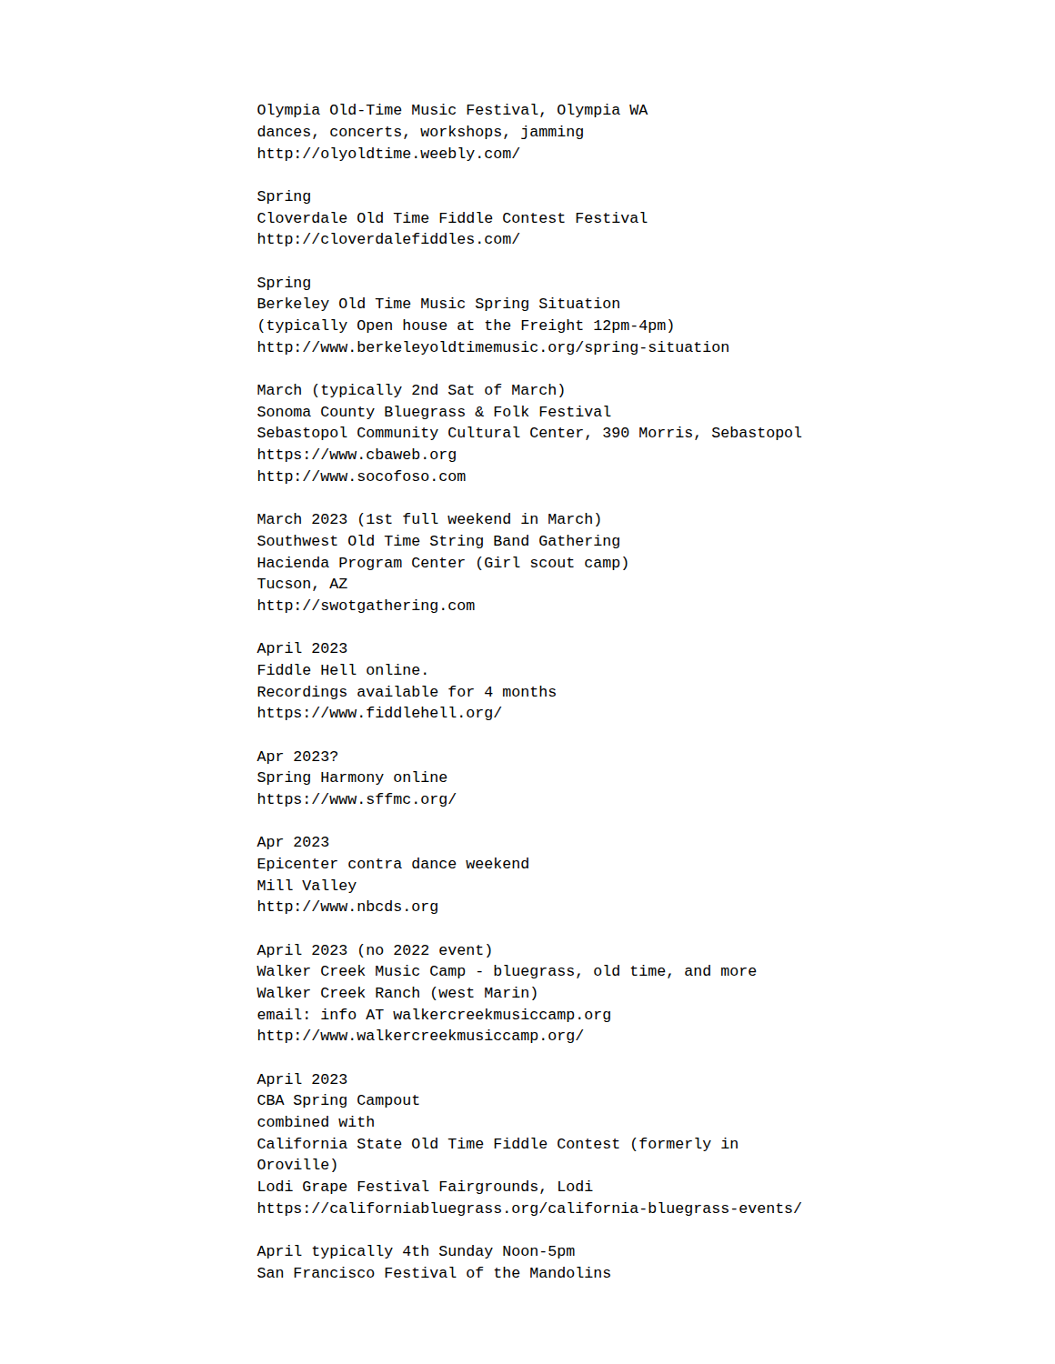Olympia Old-Time Music Festival, Olympia WA
dances, concerts, workshops, jamming
http://olyoldtime.weebly.com/

Spring
Cloverdale Old Time Fiddle Contest Festival
http://cloverdalefiddles.com/

Spring
Berkeley Old Time Music Spring Situation
(typically Open house at the Freight 12pm-4pm)
http://www.berkeleyoldtimemusic.org/spring-situation

March (typically 2nd Sat of March)
Sonoma County Bluegrass & Folk Festival
Sebastopol Community Cultural Center, 390 Morris, Sebastopol
https://www.cbaweb.org
http://www.socofoso.com

March 2023 (1st full weekend in March)
Southwest Old Time String Band Gathering
Hacienda Program Center (Girl scout camp)
Tucson, AZ
http://swotgathering.com

April 2023
Fiddle Hell online.
Recordings available for 4 months
https://www.fiddlehell.org/

Apr 2023?
Spring Harmony online
https://www.sffmc.org/

Apr 2023
Epicenter contra dance weekend
Mill Valley
http://www.nbcds.org

April 2023 (no 2022 event)
Walker Creek Music Camp - bluegrass, old time, and more
Walker Creek Ranch (west Marin)
email: info AT walkercreekmusiccamp.org
http://www.walkercreekmusiccamp.org/

April 2023
CBA Spring Campout
combined with
California State Old Time Fiddle Contest (formerly in Oroville)
Lodi Grape Festival Fairgrounds, Lodi
https://californiabluegrass.org/california-bluegrass-events/

April typically 4th Sunday Noon-5pm
San Francisco Festival of the Mandolins